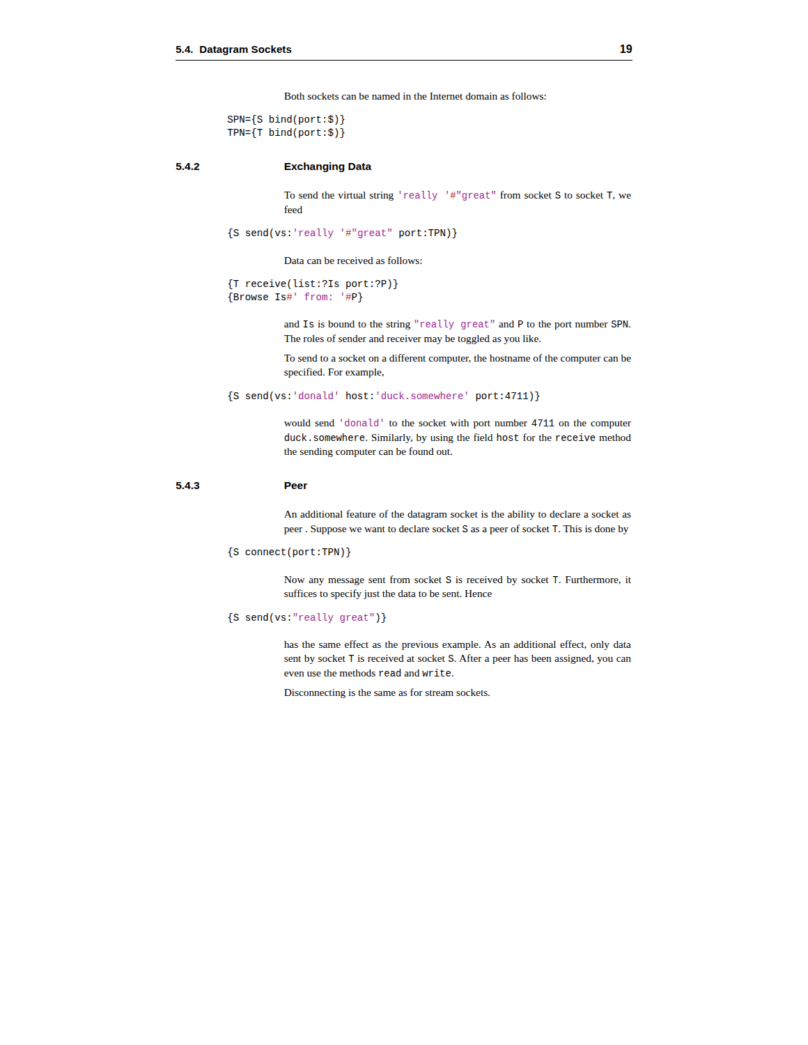5.4. Datagram Sockets
19
Both sockets can be named in the Internet domain as follows:
    SPN={S bind(port:$)}
    TPN={T bind(port:$)}
5.4.2 Exchanging Data
To send the virtual string 'really '#"great" from socket S to socket T, we feed
    {S send(vs:'really '#"great" port:TPN)}
Data can be received as follows:
    {T receive(list:?Is port:?P)}
    {Browse Is#' from: '#P}
and Is is bound to the string "really great" and P to the port number SPN. The roles of sender and receiver may be toggled as you like.
To send to a socket on a different computer, the hostname of the computer can be specified. For example,
    {S send(vs:'donald' host:'duck.somewhere' port:4711)}
would send 'donald' to the socket with port number 4711 on the computer duck.somewhere. Similarly, by using the field host for the receive method the sending computer can be found out.
5.4.3 Peer
An additional feature of the datagram socket is the ability to declare a socket as peer . Suppose we want to declare socket S as a peer of socket T. This is done by
    {S connect(port:TPN)}
Now any message sent from socket S is received by socket T. Furthermore, it suffices to specify just the data to be sent. Hence
    {S send(vs:"really great")}
has the same effect as the previous example. As an additional effect, only data sent by socket T is received at socket S. After a peer has been assigned, you can even use the methods read and write.
Disconnecting is the same as for stream sockets.